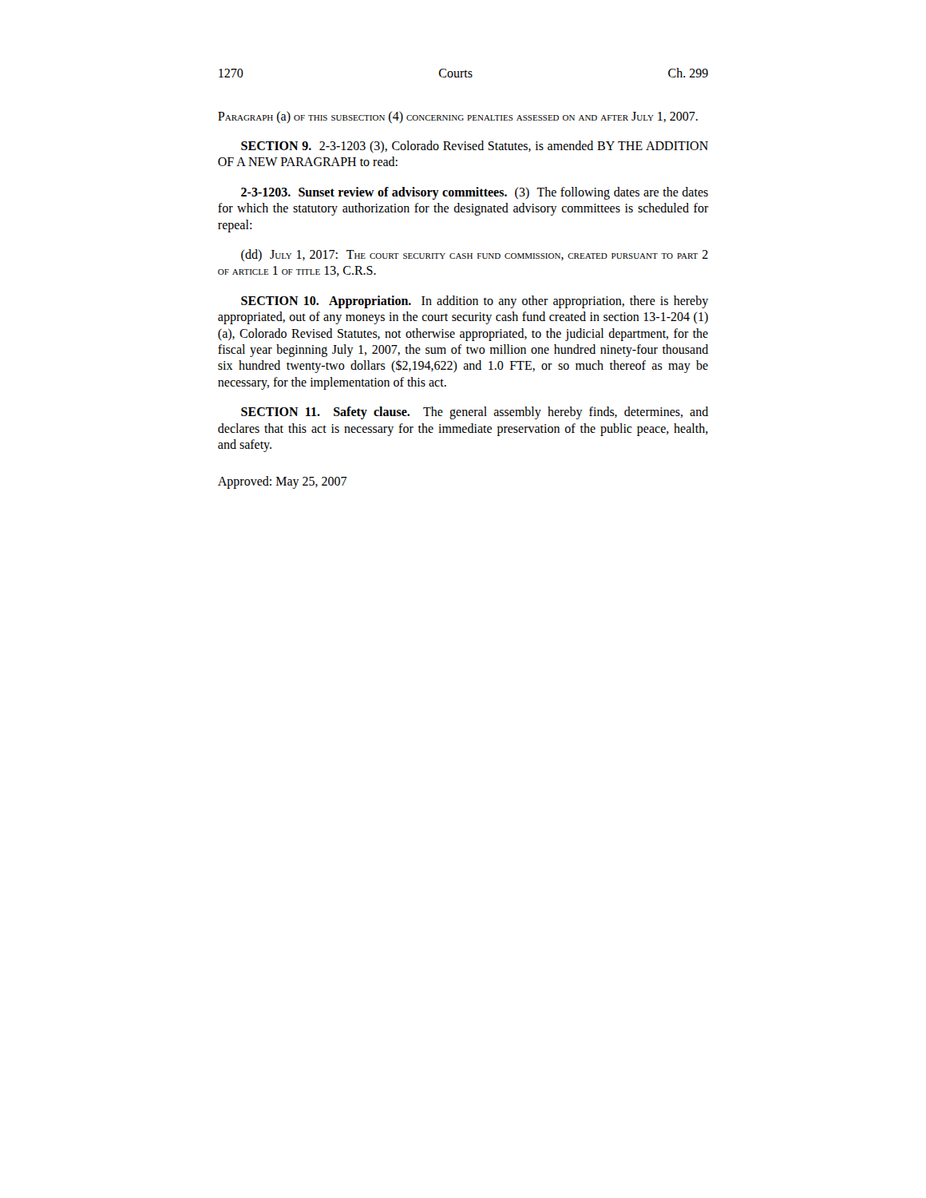1270
Courts
Ch. 299
Paragraph (a) of this subsection (4) concerning penalties assessed on and after July 1, 2007.
SECTION 9. 2-3-1203 (3), Colorado Revised Statutes, is amended BY THE ADDITION OF A NEW PARAGRAPH to read:
2-3-1203. Sunset review of advisory committees. (3) The following dates are the dates for which the statutory authorization for the designated advisory committees is scheduled for repeal:
(dd) July 1, 2017: The court security cash fund commission, created pursuant to part 2 of article 1 of title 13, C.R.S.
SECTION 10. Appropriation. In addition to any other appropriation, there is hereby appropriated, out of any moneys in the court security cash fund created in section 13-1-204 (1) (a), Colorado Revised Statutes, not otherwise appropriated, to the judicial department, for the fiscal year beginning July 1, 2007, the sum of two million one hundred ninety-four thousand six hundred twenty-two dollars ($2,194,622) and 1.0 FTE, or so much thereof as may be necessary, for the implementation of this act.
SECTION 11. Safety clause. The general assembly hereby finds, determines, and declares that this act is necessary for the immediate preservation of the public peace, health, and safety.
Approved: May 25, 2007